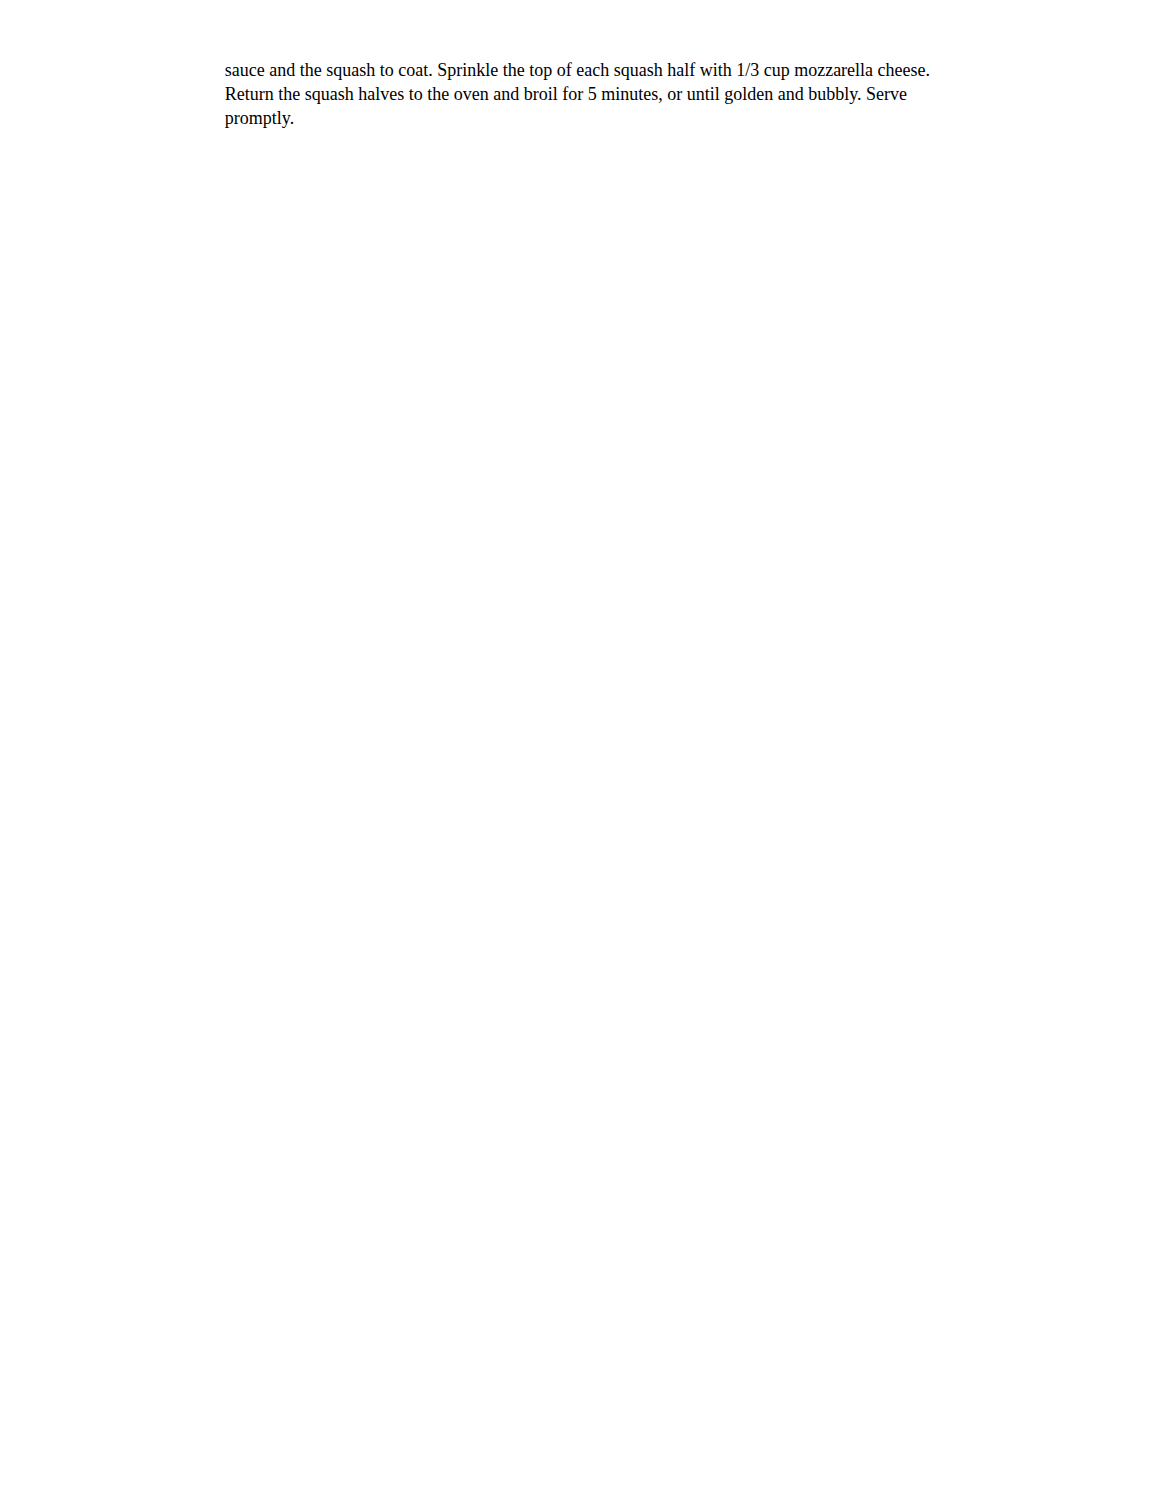sauce and the squash to coat. Sprinkle the top of each squash half with 1/3 cup mozzarella cheese. Return the squash halves to the oven and broil for 5 minutes, or until golden and bubbly. Serve promptly.